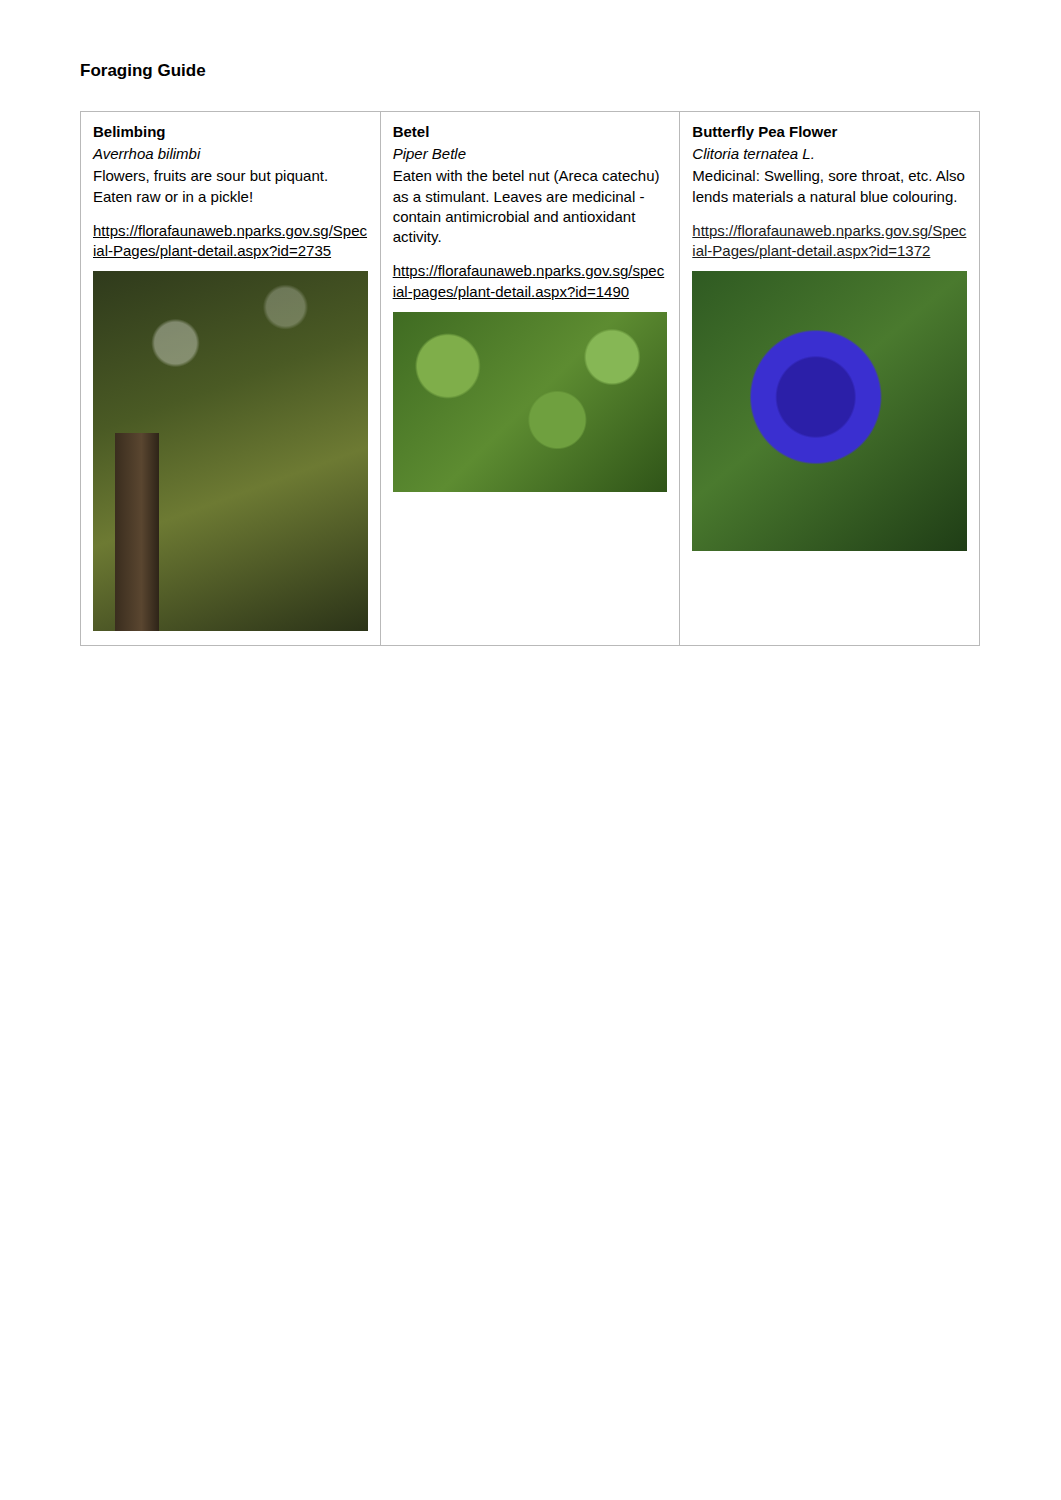Foraging Guide
| Belimbing Averrhoa bilimbi Flowers, fruits are sour but piquant. Eaten raw or in a pickle! https://florafaunaweb.nparks.gov.sg/Special-Pages/plant-detail.aspx?id=2735 | Betel Piper Betle Eaten with the betel nut (Areca catechu) as a stimulant. Leaves are medicinal - contain antimicrobial and antioxidant activity. https://florafaunaweb.nparks.gov.sg/special-pages/plant-detail.aspx?id=1490 | Butterfly Pea Flower Clitoria ternatea L. Medicinal: Swelling, sore throat, etc. Also lends materials a natural blue colouring. https://florafaunaweb.nparks.gov.sg/Special-Pages/plant-detail.aspx?id=1372 |